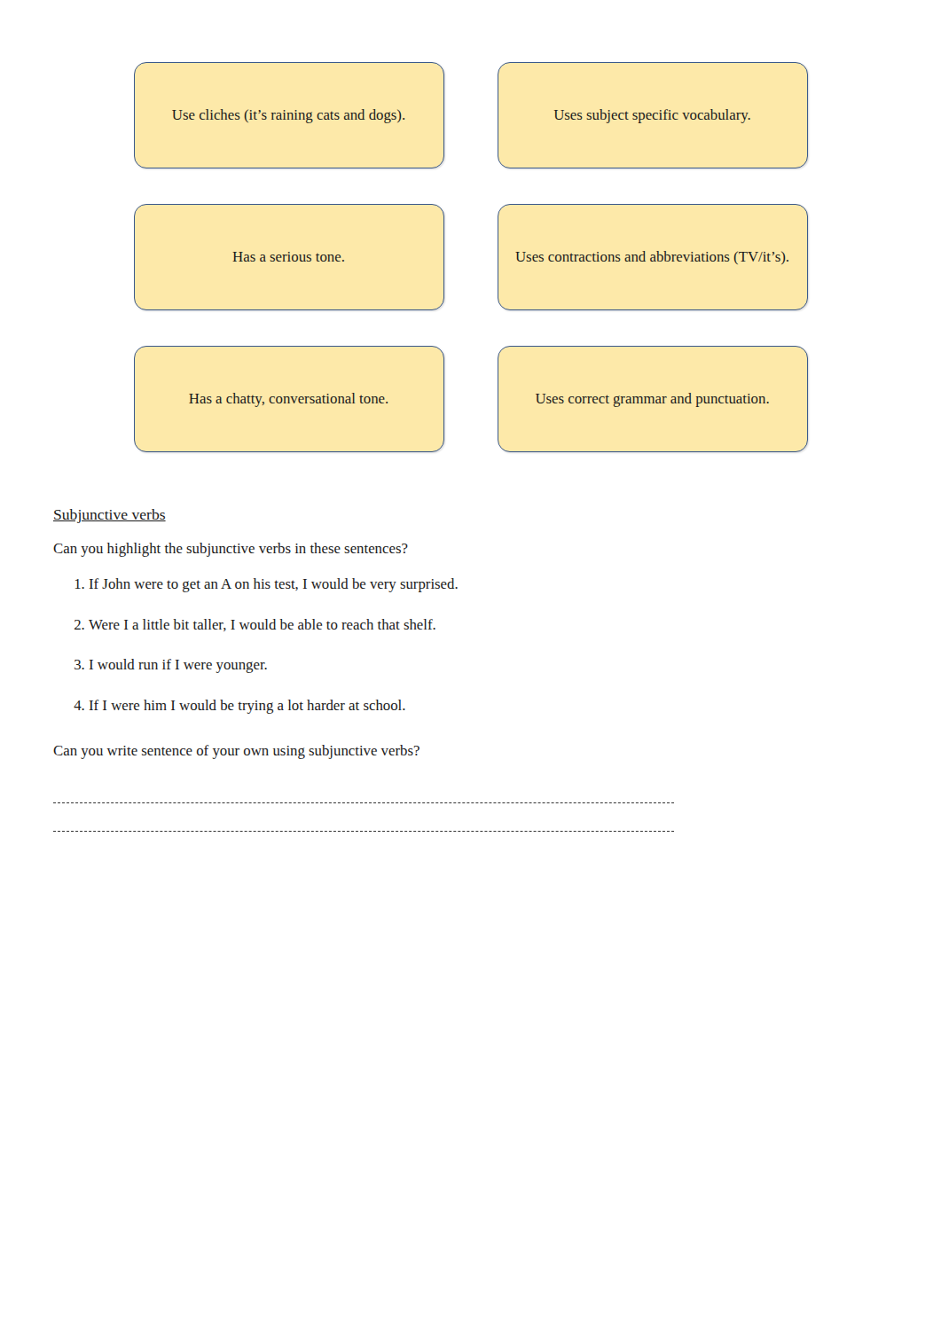Use cliches (it’s raining cats and dogs).
Uses subject specific vocabulary.
Has a serious tone.
Uses contractions and abbreviations (TV/it’s).
Has a chatty, conversational tone.
Uses correct grammar and punctuation.
Subjunctive verbs
Can you highlight the subjunctive verbs in these sentences?
If John were to get an A on his test, I would be very surprised.
Were I a little bit taller, I would be able to reach that shelf.
I would run if I were younger.
If I were him I would be trying a lot harder at school.
Can you write sentence of your own using subjunctive verbs?